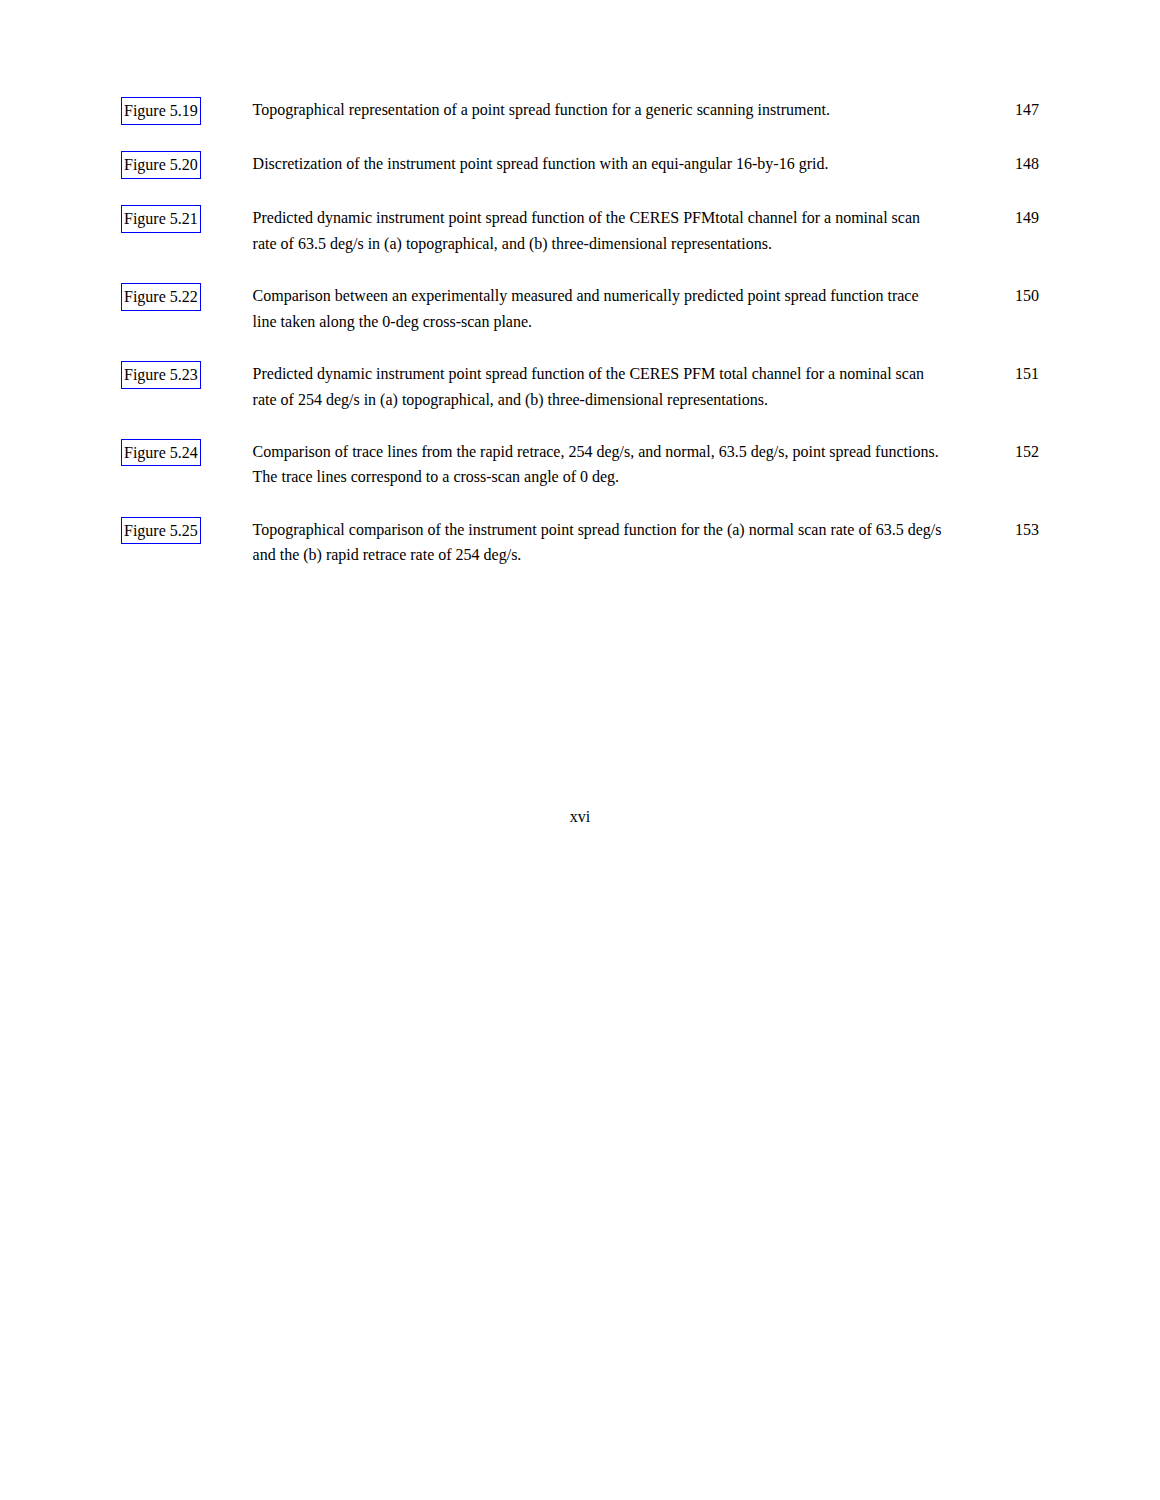| Figure 5.19 | Topographical representation of a point spread function for a generic scanning instrument. | 147 |
| Figure 5.20 | Discretization of the instrument point spread function with an equi-angular 16-by-16 grid. | 148 |
| Figure 5.21 | Predicted dynamic instrument point spread function of the CERES PFMtotal channel for a nominal scan rate of 63.5 deg/s in (a) topographical, and (b) three-dimensional representations. | 149 |
| Figure 5.22 | Comparison between an experimentally measured and numerically predicted point spread function trace line taken along the 0-deg cross-scan plane. | 150 |
| Figure 5.23 | Predicted dynamic instrument point spread function of the CERES PFM total channel for a nominal scan rate of 254 deg/s in (a) topographical, and (b) three-dimensional representations. | 151 |
| Figure 5.24 | Comparison of trace lines from the rapid retrace, 254 deg/s, and normal, 63.5 deg/s, point spread functions. The trace lines correspond to a cross-scan angle of 0 deg. | 152 |
| Figure 5.25 | Topographical comparison of the instrument point spread function for the (a) normal scan rate of 63.5 deg/s and the (b) rapid retrace rate of 254 deg/s. | 153 |
xvi